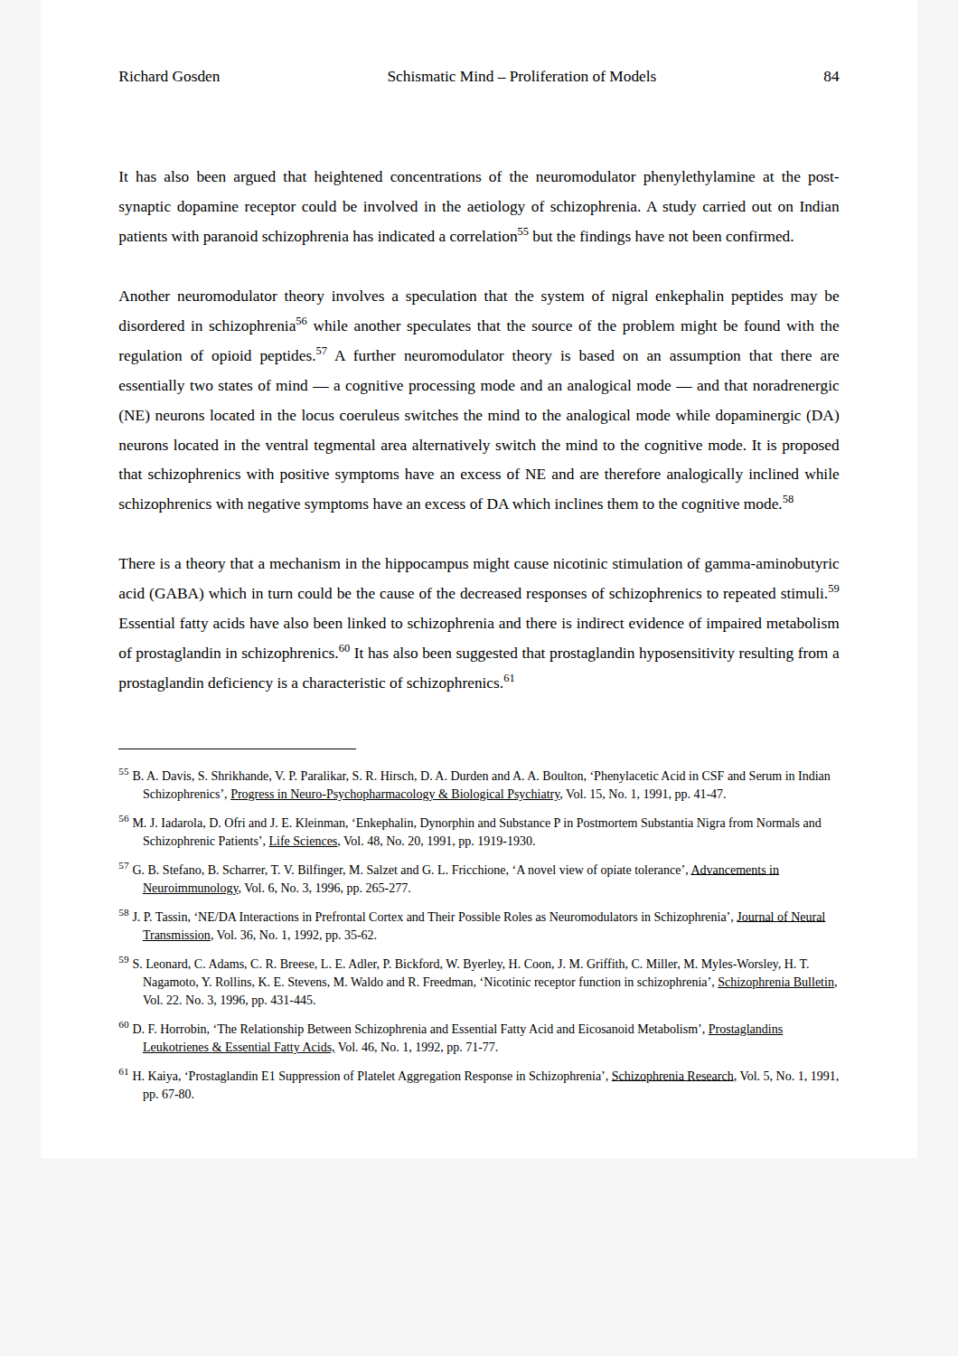Richard Gosden Schismatic Mind – Proliferation of Models 84
It has also been argued that heightened concentrations of the neuromodulator phenylethylamine at the post-synaptic dopamine receptor could be involved in the aetiology of schizophrenia. A study carried out on Indian patients with paranoid schizophrenia has indicated a correlation55 but the findings have not been confirmed.
Another neuromodulator theory involves a speculation that the system of nigral enkephalin peptides may be disordered in schizophrenia56 while another speculates that the source of the problem might be found with the regulation of opioid peptides.57 A further neuromodulator theory is based on an assumption that there are essentially two states of mind — a cognitive processing mode and an analogical mode — and that noradrenergic (NE) neurons located in the locus coeruleus switches the mind to the analogical mode while dopaminergic (DA) neurons located in the ventral tegmental area alternatively switch the mind to the cognitive mode. It is proposed that schizophrenics with positive symptoms have an excess of NE and are therefore analogically inclined while schizophrenics with negative symptoms have an excess of DA which inclines them to the cognitive mode.58
There is a theory that a mechanism in the hippocampus might cause nicotinic stimulation of gamma-aminobutyric acid (GABA) which in turn could be the cause of the decreased responses of schizophrenics to repeated stimuli.59 Essential fatty acids have also been linked to schizophrenia and there is indirect evidence of impaired metabolism of prostaglandin in schizophrenics.60 It has also been suggested that prostaglandin hyposensitivity resulting from a prostaglandin deficiency is a characteristic of schizophrenics.61
55 B. A. Davis, S. Shrikhande, V. P. Paralikar, S. R. Hirsch, D. A. Durden and A. A. Boulton, ‘Phenylacetic Acid in CSF and Serum in Indian Schizophrenics’, Progress in Neuro-Psychopharmacology & Biological Psychiatry, Vol. 15, No. 1, 1991, pp. 41-47.
56 M. J. Iadarola, D. Ofri and J. E. Kleinman, ‘Enkephalin, Dynorphin and Substance P in Postmortem Substantia Nigra from Normals and Schizophrenic Patients’, Life Sciences, Vol. 48, No. 20, 1991, pp. 1919-1930.
57 G. B. Stefano, B. Scharrer, T. V. Bilfinger, M. Salzet and G. L. Fricchione, ‘A novel view of opiate tolerance’, Advancements in Neuroimmunology, Vol. 6, No. 3, 1996, pp. 265-277.
58 J. P. Tassin, ‘NE/DA Interactions in Prefrontal Cortex and Their Possible Roles as Neuromodulators in Schizophrenia’, Journal of Neural Transmission, Vol. 36, No. 1, 1992, pp. 35-62.
59 S. Leonard, C. Adams, C. R. Breese, L. E. Adler, P. Bickford, W. Byerley, H. Coon, J. M. Griffith, C. Miller, M. Myles-Worsley, H. T. Nagamoto, Y. Rollins, K. E. Stevens, M. Waldo and R. Freedman, ‘Nicotinic receptor function in schizophrenia’, Schizophrenia Bulletin, Vol. 22. No. 3, 1996, pp. 431-445.
60 D. F. Horrobin, ‘The Relationship Between Schizophrenia and Essential Fatty Acid and Eicosanoid Metabolism’, Prostaglandins Leukotrienes & Essential Fatty Acids, Vol. 46, No. 1, 1992, pp. 71-77.
61 H. Kaiya, ‘Prostaglandin E1 Suppression of Platelet Aggregation Response in Schizophrenia’, Schizophrenia Research, Vol. 5, No. 1, 1991, pp. 67-80.